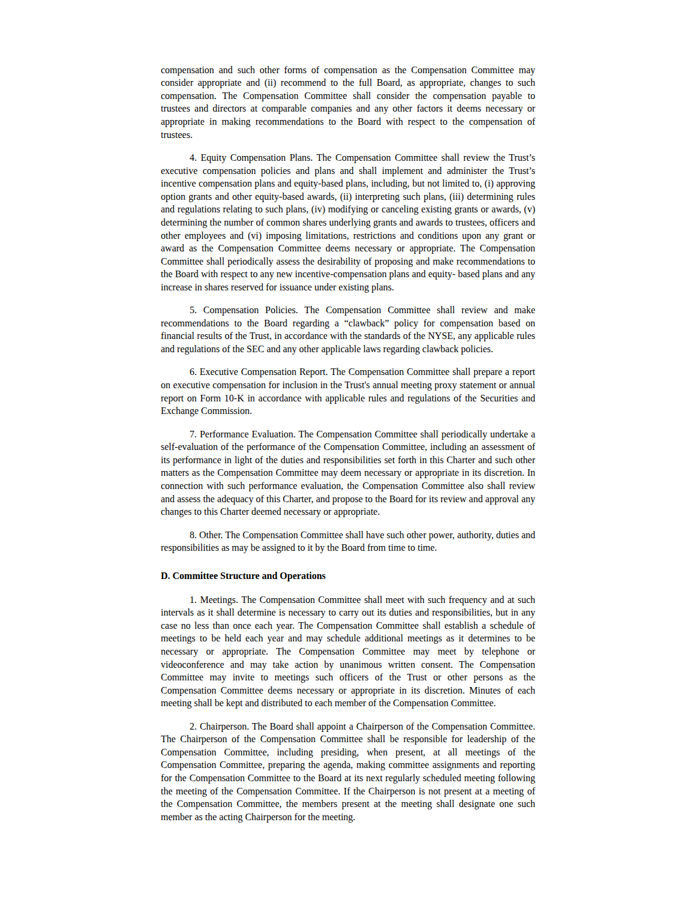compensation and such other forms of compensation as the Compensation Committee may consider appropriate and (ii) recommend to the full Board, as appropriate, changes to such compensation. The Compensation Committee shall consider the compensation payable to trustees and directors at comparable companies and any other factors it deems necessary or appropriate in making recommendations to the Board with respect to the compensation of trustees.
4. Equity Compensation Plans. The Compensation Committee shall review the Trust’s executive compensation policies and plans and shall implement and administer the Trust’s incentive compensation plans and equity-based plans, including, but not limited to, (i) approving option grants and other equity-based awards, (ii) interpreting such plans, (iii) determining rules and regulations relating to such plans, (iv) modifying or canceling existing grants or awards, (v) determining the number of common shares underlying grants and awards to trustees, officers and other employees and (vi) imposing limitations, restrictions and conditions upon any grant or award as the Compensation Committee deems necessary or appropriate. The Compensation Committee shall periodically assess the desirability of proposing and make recommendations to the Board with respect to any new incentive-compensation plans and equity- based plans and any increase in shares reserved for issuance under existing plans.
5. Compensation Policies. The Compensation Committee shall review and make recommendations to the Board regarding a “clawback” policy for compensation based on financial results of the Trust, in accordance with the standards of the NYSE, any applicable rules and regulations of the SEC and any other applicable laws regarding clawback policies.
6. Executive Compensation Report. The Compensation Committee shall prepare a report on executive compensation for inclusion in the Trust's annual meeting proxy statement or annual report on Form 10-K in accordance with applicable rules and regulations of the Securities and Exchange Commission.
7. Performance Evaluation. The Compensation Committee shall periodically undertake a self-evaluation of the performance of the Compensation Committee, including an assessment of its performance in light of the duties and responsibilities set forth in this Charter and such other matters as the Compensation Committee may deem necessary or appropriate in its discretion. In connection with such performance evaluation, the Compensation Committee also shall review and assess the adequacy of this Charter, and propose to the Board for its review and approval any changes to this Charter deemed necessary or appropriate.
8. Other. The Compensation Committee shall have such other power, authority, duties and responsibilities as may be assigned to it by the Board from time to time.
D. Committee Structure and Operations
1. Meetings. The Compensation Committee shall meet with such frequency and at such intervals as it shall determine is necessary to carry out its duties and responsibilities, but in any case no less than once each year. The Compensation Committee shall establish a schedule of meetings to be held each year and may schedule additional meetings as it determines to be necessary or appropriate. The Compensation Committee may meet by telephone or videoconference and may take action by unanimous written consent. The Compensation Committee may invite to meetings such officers of the Trust or other persons as the Compensation Committee deems necessary or appropriate in its discretion. Minutes of each meeting shall be kept and distributed to each member of the Compensation Committee.
2. Chairperson. The Board shall appoint a Chairperson of the Compensation Committee. The Chairperson of the Compensation Committee shall be responsible for leadership of the Compensation Committee, including presiding, when present, at all meetings of the Compensation Committee, preparing the agenda, making committee assignments and reporting for the Compensation Committee to the Board at its next regularly scheduled meeting following the meeting of the Compensation Committee. If the Chairperson is not present at a meeting of the Compensation Committee, the members present at the meeting shall designate one such member as the acting Chairperson for the meeting.